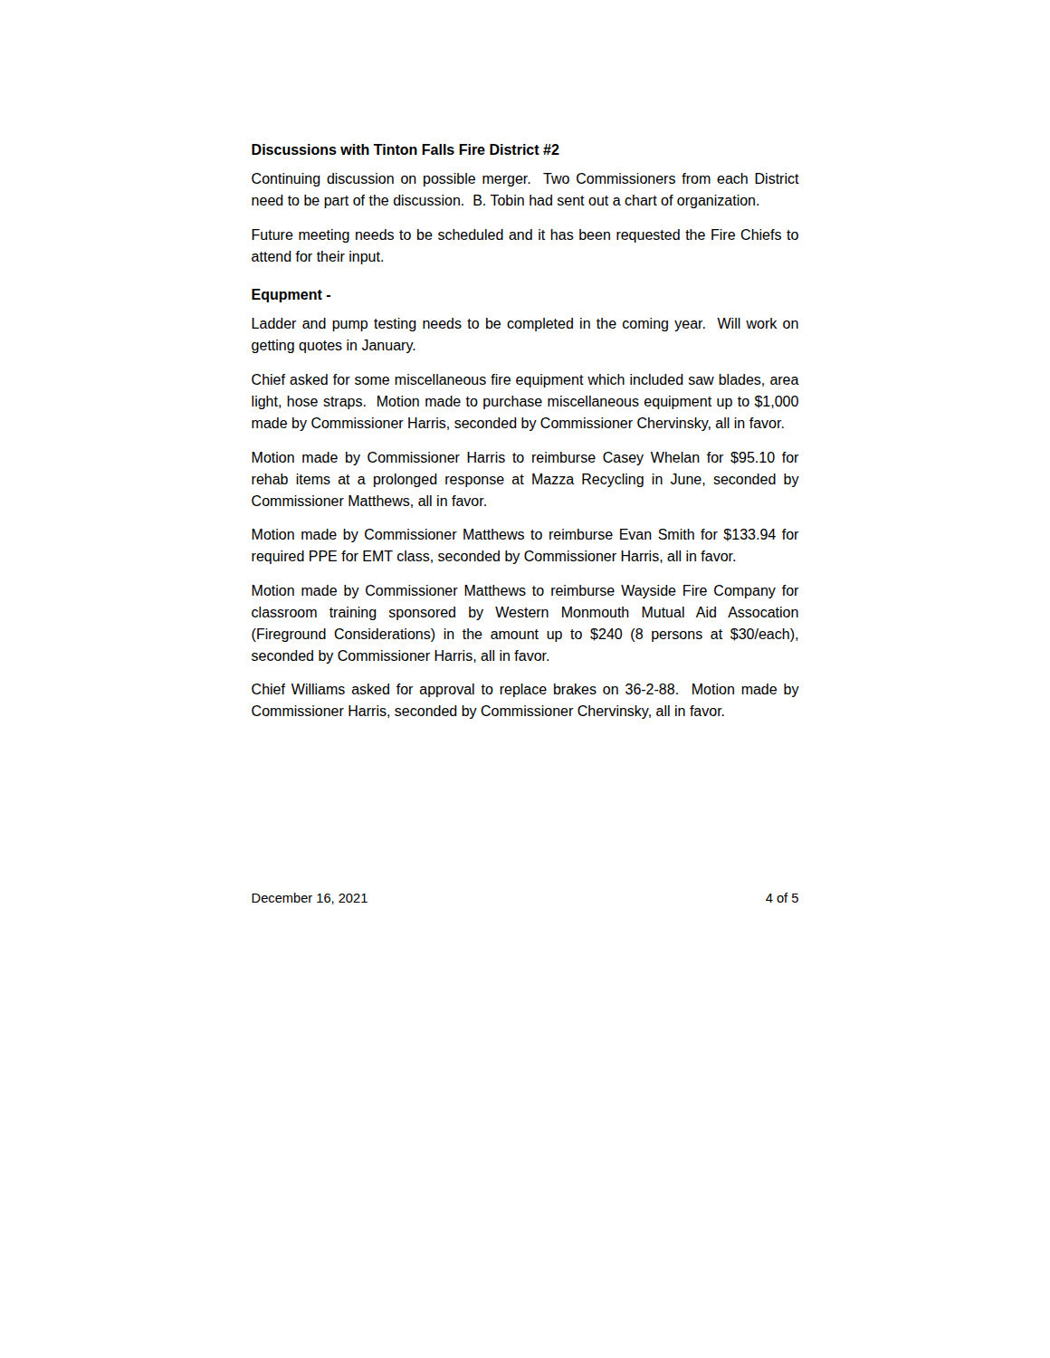Discussions with Tinton Falls Fire District #2
Continuing discussion on possible merger. Two Commissioners from each District need to be part of the discussion. B. Tobin had sent out a chart of organization.
Future meeting needs to be scheduled and it has been requested the Fire Chiefs to attend for their input.
Equpment -
Ladder and pump testing needs to be completed in the coming year. Will work on getting quotes in January.
Chief asked for some miscellaneous fire equipment which included saw blades, area light, hose straps. Motion made to purchase miscellaneous equipment up to $1,000 made by Commissioner Harris, seconded by Commissioner Chervinsky, all in favor.
Motion made by Commissioner Harris to reimburse Casey Whelan for $95.10 for rehab items at a prolonged response at Mazza Recycling in June, seconded by Commissioner Matthews, all in favor.
Motion made by Commissioner Matthews to reimburse Evan Smith for $133.94 for required PPE for EMT class, seconded by Commissioner Harris, all in favor.
Motion made by Commissioner Matthews to reimburse Wayside Fire Company for classroom training sponsored by Western Monmouth Mutual Aid Assocation (Fireground Considerations) in the amount up to $240 (8 persons at $30/each), seconded by Commissioner Harris, all in favor.
Chief Williams asked for approval to replace brakes on 36-2-88. Motion made by Commissioner Harris, seconded by Commissioner Chervinsky, all in favor.
December 16, 2021 4 of 5